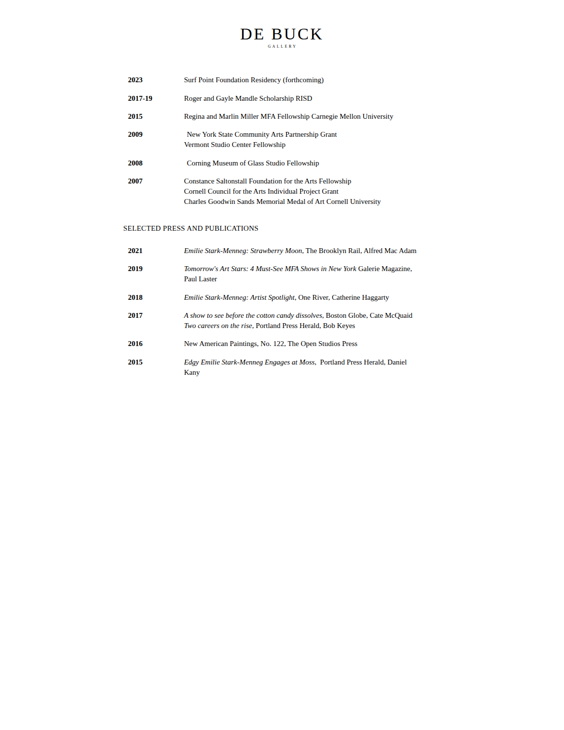DE BUCK
GALLERY
2023
Surf Point Foundation Residency (forthcoming)
2017-19
Roger and Gayle Mandle Scholarship RISD
2015
Regina and Marlin Miller MFA Fellowship Carnegie Mellon University
2009
New York State Community Arts Partnership Grant
Vermont Studio Center Fellowship
2008
Corning Museum of Glass Studio Fellowship
2007
Constance Saltonstall Foundation for the Arts Fellowship
Cornell Council for the Arts Individual Project Grant
Charles Goodwin Sands Memorial Medal of Art Cornell University
SELECTED PRESS AND PUBLICATIONS
2021
Emilie Stark-Menneg: Strawberry Moon, The Brooklyn Rail, Alfred Mac Adam
2019
Tomorrow's Art Stars: 4 Must-See MFA Shows in New York Galerie Magazine,
Paul Laster
2018
Emilie Stark-Menneg: Artist Spotlight, One River, Catherine Haggarty
2017
A show to see before the cotton candy dissolves, Boston Globe, Cate McQuaid
Two careers on the rise, Portland Press Herald, Bob Keyes
2016
New American Paintings, No. 122, The Open Studios Press
2015
Edgy Emilie Stark-Menneg Engages at Moss, Portland Press Herald, Daniel
Kany